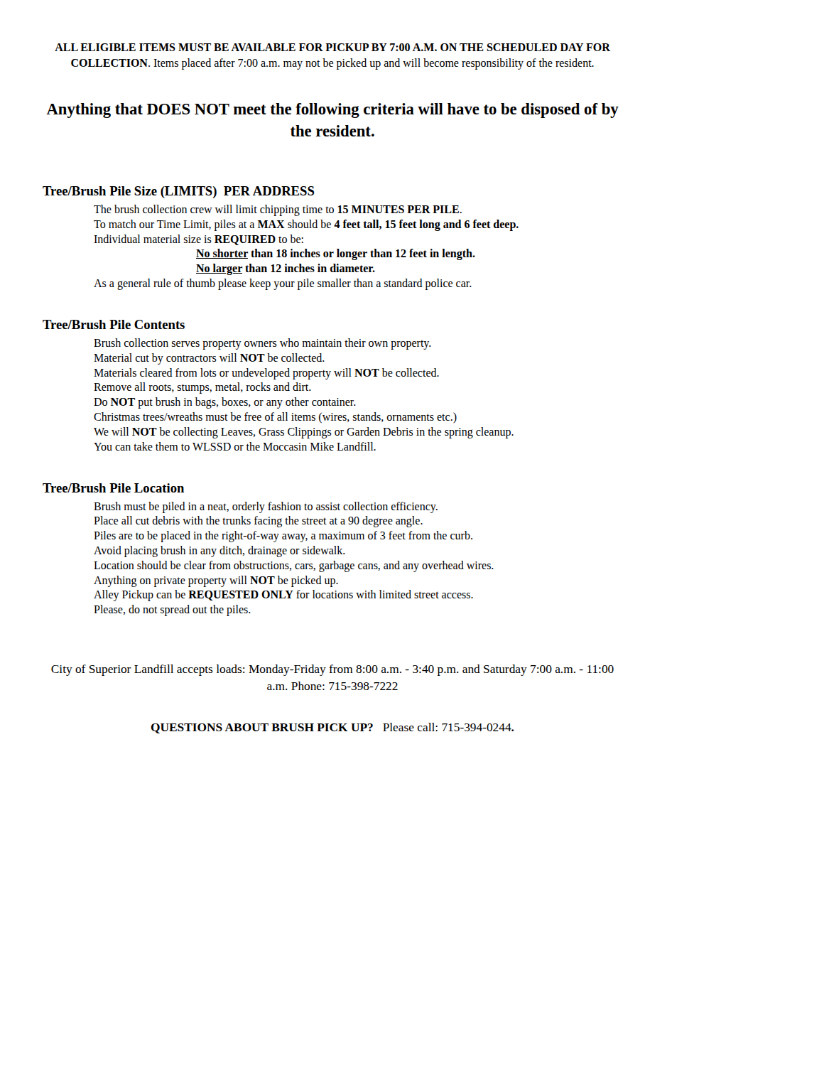ALL ELIGIBLE ITEMS MUST BE AVAILABLE FOR PICKUP BY 7:00 A.M. ON THE SCHEDULED DAY FOR COLLECTION. Items placed after 7:00 a.m. may not be picked up and will become responsibility of the resident.
Anything that DOES NOT meet the following criteria will have to be disposed of by the resident.
Tree/Brush Pile Size (LIMITS) PER ADDRESS
The brush collection crew will limit chipping time to 15 MINUTES PER PILE.
To match our Time Limit, piles at a MAX should be 4 feet tall, 15 feet long and 6 feet deep.
Individual material size is REQUIRED to be:
No shorter than 18 inches or longer than 12 feet in length.
No larger than 12 inches in diameter.
As a general rule of thumb please keep your pile smaller than a standard police car.
Tree/Brush Pile Contents
Brush collection serves property owners who maintain their own property.
Material cut by contractors will NOT be collected.
Materials cleared from lots or undeveloped property will NOT be collected.
Remove all roots, stumps, metal, rocks and dirt.
Do NOT put brush in bags, boxes, or any other container.
Christmas trees/wreaths must be free of all items (wires, stands, ornaments etc.)
We will NOT be collecting Leaves, Grass Clippings or Garden Debris in the spring cleanup.
You can take them to WLSSD or the Moccasin Mike Landfill.
Tree/Brush Pile Location
Brush must be piled in a neat, orderly fashion to assist collection efficiency.
Place all cut debris with the trunks facing the street at a 90 degree angle.
Piles are to be placed in the right-of-way away, a maximum of 3 feet from the curb.
Avoid placing brush in any ditch, drainage or sidewalk.
Location should be clear from obstructions, cars, garbage cans, and any overhead wires.
Anything on private property will NOT be picked up.
Alley Pickup can be REQUESTED ONLY for locations with limited street access.
Please, do not spread out the piles.
City of Superior Landfill accepts loads: Monday-Friday from 8:00 a.m. - 3:40 p.m. and Saturday 7:00 a.m. - 11:00 a.m. Phone: 715-398-7222
QUESTIONS ABOUT BRUSH PICK UP? Please call: 715-394-0244.